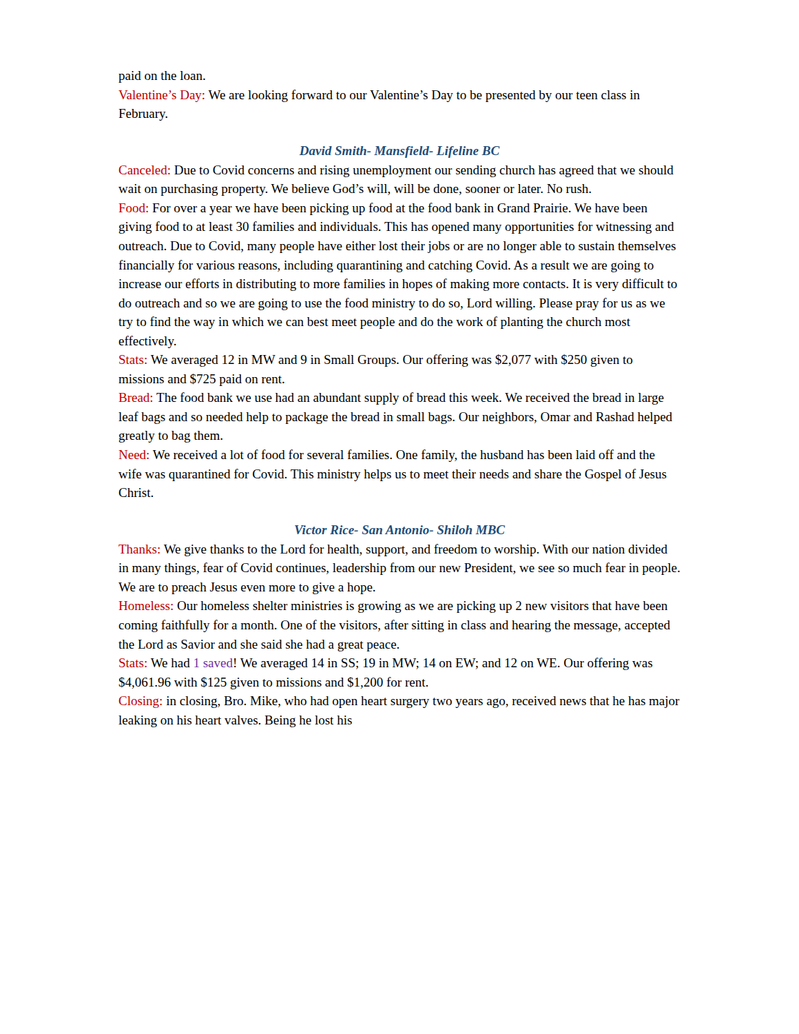paid on the loan.
Valentine’s Day: We are looking forward to our Valentine’s Day to be presented by our teen class in February.
David Smith- Mansfield- Lifeline BC
Canceled: Due to Covid concerns and rising unemployment our sending church has agreed that we should wait on purchasing property. We believe God’s will, will be done, sooner or later. No rush.
Food: For over a year we have been picking up food at the food bank in Grand Prairie. We have been giving food to at least 30 families and individuals. This has opened many opportunities for witnessing and outreach. Due to Covid, many people have either lost their jobs or are no longer able to sustain themselves financially for various reasons, including quarantining and catching Covid. As a result we are going to increase our efforts in distributing to more families in hopes of making more contacts. It is very difficult to do outreach and so we are going to use the food ministry to do so, Lord willing. Please pray for us as we try to find the way in which we can best meet people and do the work of planting the church most effectively.
Stats: We averaged 12 in MW and 9 in Small Groups. Our offering was $2,077 with $250 given to missions and $725 paid on rent.
Bread: The food bank we use had an abundant supply of bread this week. We received the bread in large leaf bags and so needed help to package the bread in small bags. Our neighbors, Omar and Rashad helped greatly to bag them.
Need: We received a lot of food for several families. One family, the husband has been laid off and the wife was quarantined for Covid. This ministry helps us to meet their needs and share the Gospel of Jesus Christ.
Victor Rice- San Antonio- Shiloh MBC
Thanks: We give thanks to the Lord for health, support, and freedom to worship. With our nation divided in many things, fear of Covid continues, leadership from our new President, we see so much fear in people. We are to preach Jesus even more to give a hope.
Homeless: Our homeless shelter ministries is growing as we are picking up 2 new visitors that have been coming faithfully for a month. One of the visitors, after sitting in class and hearing the message, accepted the Lord as Savior and she said she had a great peace.
Stats: We had 1 saved! We averaged 14 in SS; 19 in MW; 14 on EW; and 12 on WE. Our offering was $4,061.96 with $125 given to missions and $1,200 for rent.
Closing: in closing, Bro. Mike, who had open heart surgery two years ago, received news that he has major leaking on his heart valves. Being he lost his